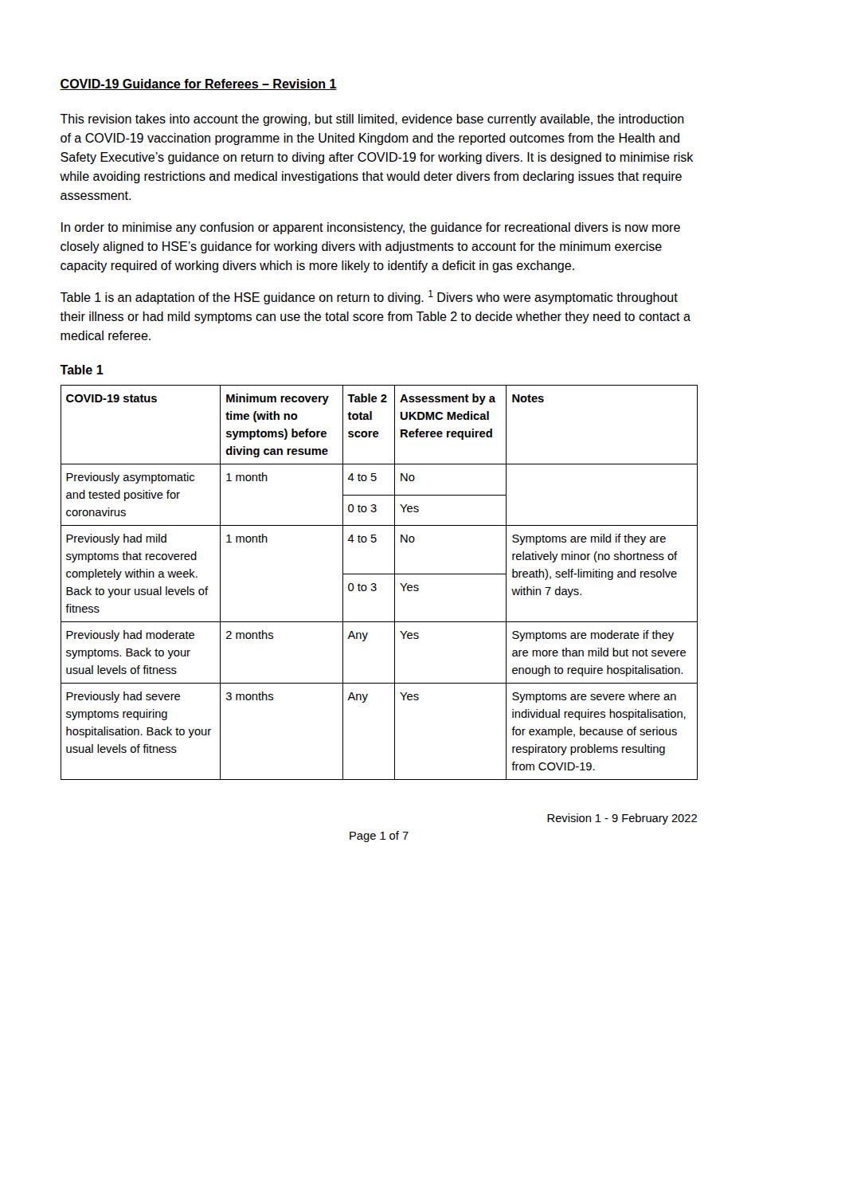COVID-19 Guidance for Referees – Revision 1
This revision takes into account the growing, but still limited, evidence base currently available, the introduction of a COVID-19 vaccination programme in the United Kingdom and the reported outcomes from the Health and Safety Executive’s guidance on return to diving after COVID-19 for working divers. It is designed to minimise risk while avoiding restrictions and medical investigations that would deter divers from declaring issues that require assessment.
In order to minimise any confusion or apparent inconsistency, the guidance for recreational divers is now more closely aligned to HSE’s guidance for working divers with adjustments to account for the minimum exercise capacity required of working divers which is more likely to identify a deficit in gas exchange.
Table 1 is an adaptation of the HSE guidance on return to diving. 1 Divers who were asymptomatic throughout their illness or had mild symptoms can use the total score from Table 2 to decide whether they need to contact a medical referee.
Table 1
| COVID-19 status | Minimum recovery time (with no symptoms) before diving can resume | Table 2 total score | Assessment by a UKDMC Medical Referee required | Notes |
| --- | --- | --- | --- | --- |
| Previously asymptomatic and tested positive for coronavirus | 1 month | 4 to 5 | No | |
| 0 to 3 | Yes |
| Previously had mild symptoms that recovered completely within a week. Back to your usual levels of fitness | 1 month | 4 to 5 | No | Symptoms are mild if they are relatively minor (no shortness of breath), self-limiting and resolve within 7 days. |
| 0 to 3 | Yes |
| Previously had moderate symptoms. Back to your usual levels of fitness | 2 months | Any | Yes | Symptoms are moderate if they are more than mild but not severe enough to require hospitalisation. |
| Previously had severe symptoms requiring hospitalisation. Back to your usual levels of fitness | 3 months | Any | Yes | Symptoms are severe where an individual requires hospitalisation, for example, because of serious respiratory problems resulting from COVID-19. |
Revision 1 - 9 February 2022
Page 1 of 7